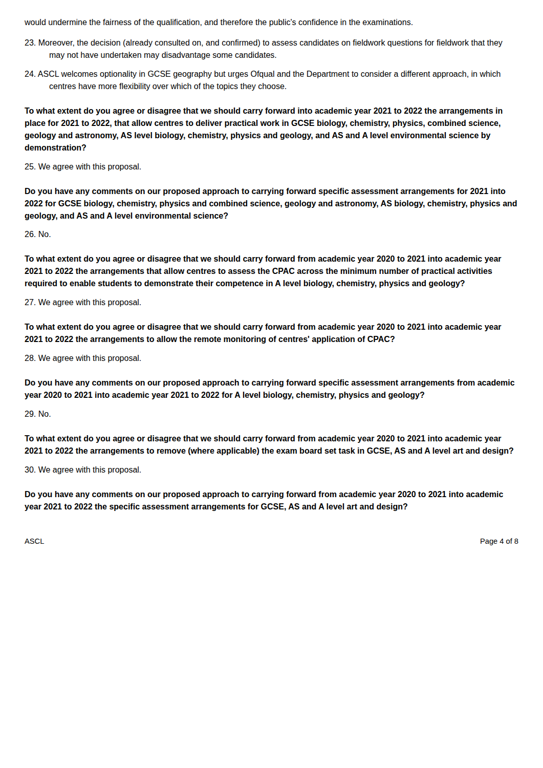would undermine the fairness of the qualification, and therefore the public's confidence in the examinations.
23. Moreover, the decision (already consulted on, and confirmed) to assess candidates on fieldwork questions for fieldwork that they may not have undertaken may disadvantage some candidates.
24. ASCL welcomes optionality in GCSE geography but urges Ofqual and the Department to consider a different approach, in which centres have more flexibility over which of the topics they choose.
To what extent do you agree or disagree that we should carry forward into academic year 2021 to 2022 the arrangements in place for 2021 to 2022, that allow centres to deliver practical work in GCSE biology, chemistry, physics, combined science, geology and astronomy, AS level biology, chemistry, physics and geology, and AS and A level environmental science by demonstration?
25. We agree with this proposal.
Do you have any comments on our proposed approach to carrying forward specific assessment arrangements for 2021 into 2022 for GCSE biology, chemistry, physics and combined science, geology and astronomy, AS biology, chemistry, physics and geology, and AS and A level environmental science?
26. No.
To what extent do you agree or disagree that we should carry forward from academic year 2020 to 2021 into academic year 2021 to 2022 the arrangements that allow centres to assess the CPAC across the minimum number of practical activities required to enable students to demonstrate their competence in A level biology, chemistry, physics and geology?
27. We agree with this proposal.
To what extent do you agree or disagree that we should carry forward from academic year 2020 to 2021 into academic year 2021 to 2022 the arrangements to allow the remote monitoring of centres' application of CPAC?
28. We agree with this proposal.
Do you have any comments on our proposed approach to carrying forward specific assessment arrangements from academic year 2020 to 2021 into academic year 2021 to 2022 for A level biology, chemistry, physics and geology?
29. No.
To what extent do you agree or disagree that we should carry forward from academic year 2020 to 2021 into academic year 2021 to 2022 the arrangements to remove (where applicable) the exam board set task in GCSE, AS and A level art and design?
30. We agree with this proposal.
Do you have any comments on our proposed approach to carrying forward from academic year 2020 to 2021 into academic year 2021 to 2022 the specific assessment arrangements for GCSE, AS and A level art and design?
ASCL Page 4 of 8